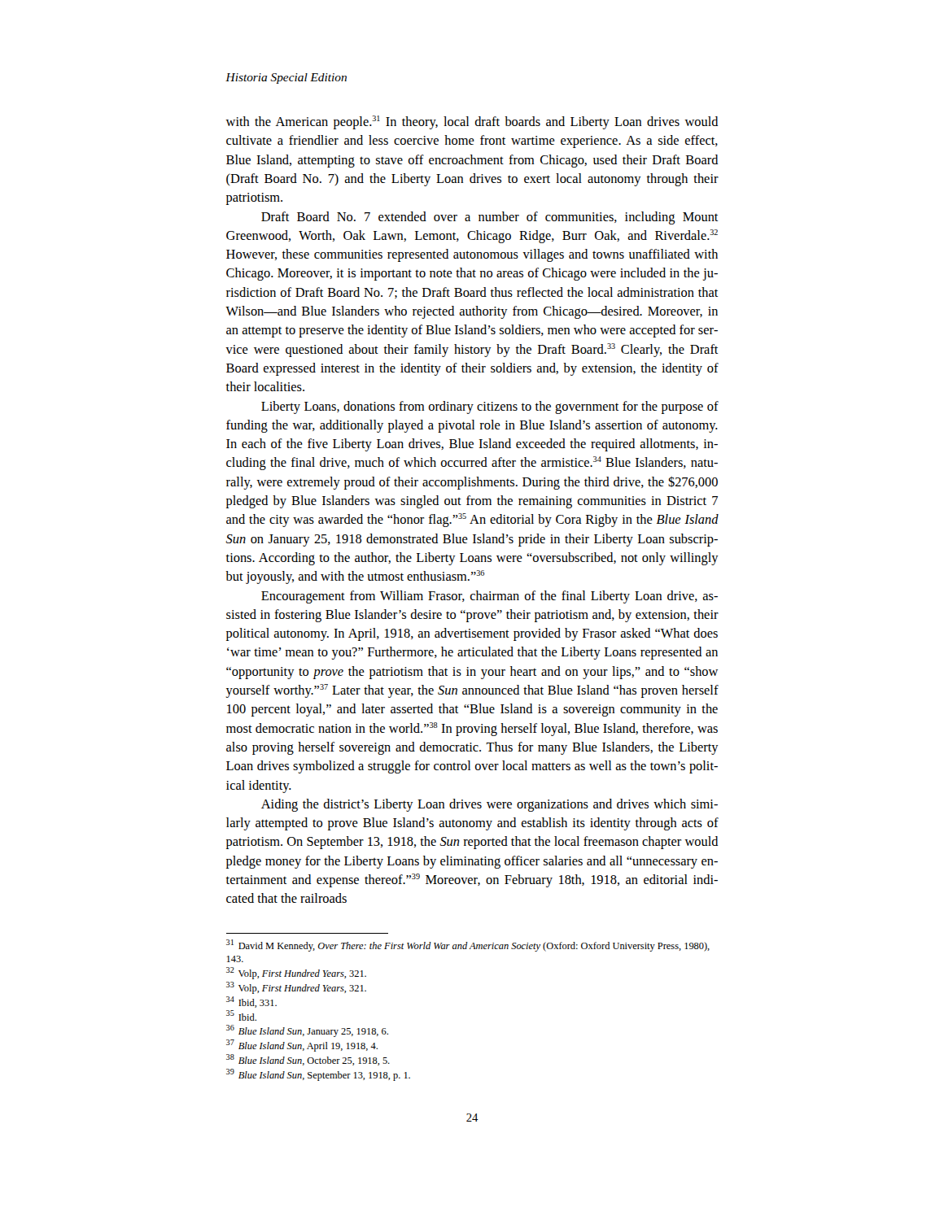Historia Special Edition
with the American people.31 In theory, local draft boards and Liberty Loan drives would cultivate a friendlier and less coercive home front wartime experience. As a side effect, Blue Island, attempting to stave off encroachment from Chicago, used their Draft Board (Draft Board No. 7) and the Liberty Loan drives to exert local autonomy through their patriotism.
Draft Board No. 7 extended over a number of communities, including Mount Greenwood, Worth, Oak Lawn, Lemont, Chicago Ridge, Burr Oak, and Riverdale.32 However, these communities represented autonomous villages and towns unaffiliated with Chicago. Moreover, it is important to note that no areas of Chicago were included in the jurisdiction of Draft Board No. 7; the Draft Board thus reflected the local administration that Wilson—and Blue Islanders who rejected authority from Chicago—desired. Moreover, in an attempt to preserve the identity of Blue Island’s soldiers, men who were accepted for service were questioned about their family history by the Draft Board.33 Clearly, the Draft Board expressed interest in the identity of their soldiers and, by extension, the identity of their localities.
Liberty Loans, donations from ordinary citizens to the government for the purpose of funding the war, additionally played a pivotal role in Blue Island’s assertion of autonomy. In each of the five Liberty Loan drives, Blue Island exceeded the required allotments, including the final drive, much of which occurred after the armistice.34 Blue Islanders, naturally, were extremely proud of their accomplishments. During the third drive, the $276,000 pledged by Blue Islanders was singled out from the remaining communities in District 7 and the city was awarded the “honor flag.”35 An editorial by Cora Rigby in the Blue Island Sun on January 25, 1918 demonstrated Blue Island’s pride in their Liberty Loan subscriptions. According to the author, the Liberty Loans were “oversubscribed, not only willingly but joyously, and with the utmost enthusiasm.”36
Encouragement from William Frasor, chairman of the final Liberty Loan drive, assisted in fostering Blue Islander’s desire to “prove” their patriotism and, by extension, their political autonomy. In April, 1918, an advertisement provided by Frasor asked “What does ‘war time’ mean to you?” Furthermore, he articulated that the Liberty Loans represented an “opportunity to prove the patriotism that is in your heart and on your lips,” and to “show yourself worthy.”37 Later that year, the Sun announced that Blue Island “has proven herself 100 percent loyal,” and later asserted that “Blue Island is a sovereign community in the most democratic nation in the world.”38 In proving herself loyal, Blue Island, therefore, was also proving herself sovereign and democratic. Thus for many Blue Islanders, the Liberty Loan drives symbolized a struggle for control over local matters as well as the town’s political identity.
Aiding the district’s Liberty Loan drives were organizations and drives which similarly attempted to prove Blue Island’s autonomy and establish its identity through acts of patriotism. On September 13, 1918, the Sun reported that the local freemason chapter would pledge money for the Liberty Loans by eliminating officer salaries and all “unnecessary entertainment and expense thereof.”39 Moreover, on February 18th, 1918, an editorial indicated that the railroads
31 David M Kennedy, Over There: the First World War and American Society (Oxford: Oxford University Press, 1980), 143.
32 Volp, First Hundred Years, 321.
33 Volp, First Hundred Years, 321.
34 Ibid, 331.
35 Ibid.
36 Blue Island Sun, January 25, 1918, 6.
37 Blue Island Sun, April 19, 1918, 4.
38 Blue Island Sun, October 25, 1918, 5.
39 Blue Island Sun, September 13, 1918, p. 1.
24